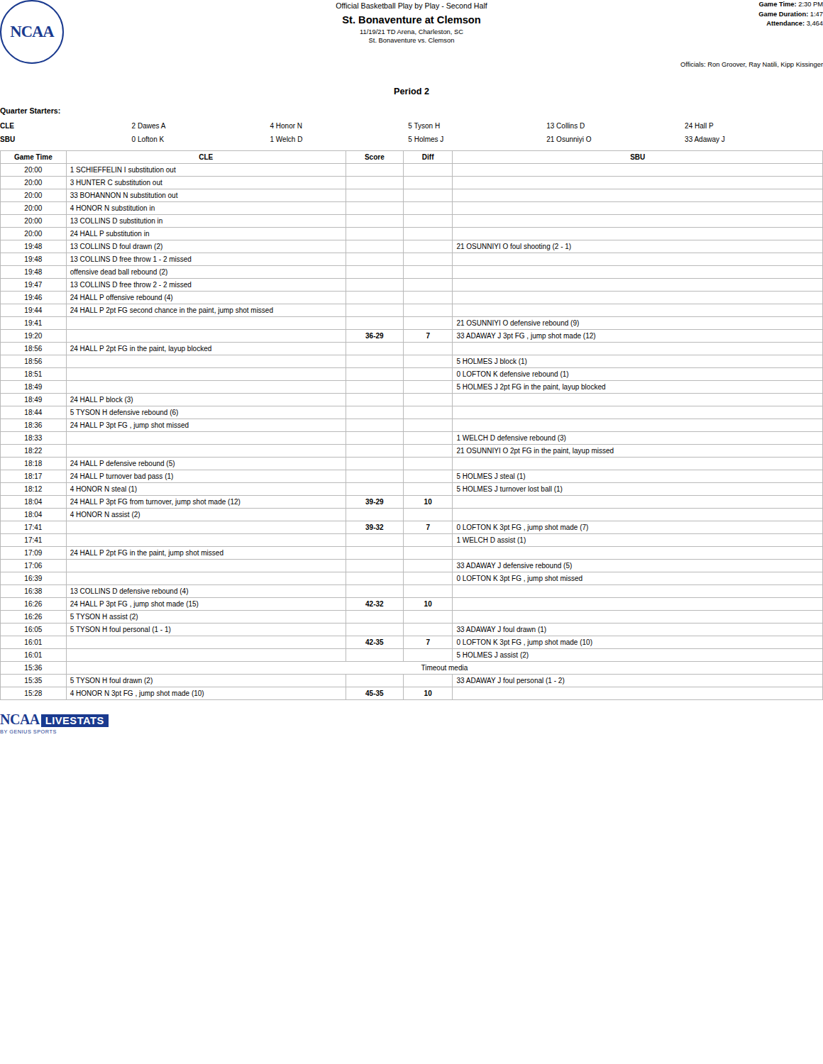NCAA
Official Basketball Play by Play - Second Half
St. Bonaventure at Clemson
11/19/21 TD Arena, Charleston, SC
St. Bonaventure vs. Clemson
Game Time: 2:30 PM
Game Duration: 1:47
Attendance: 3,464
Officials: Ron Groover, Ray Natili, Kipp Kissinger
Period 2
Quarter Starters:
| CLE | 2 Dawes A | 4 Honor N | 5 Tyson H | 13 Collins D | 24 Hall P |
| SBU | 0 Lofton K | 1 Welch D | 5 Holmes J | 21 Osunniyi O | 33 Adaway J |
| Game Time | CLE | Score | Diff | SBU |
| --- | --- | --- | --- | --- |
| 20:00 | 1 SCHIEFFELIN I substitution out | | | |
| 20:00 | 3 HUNTER C substitution out | | | |
| 20:00 | 33 BOHANNON N substitution out | | | |
| 20:00 | 4 HONOR N substitution in | | | |
| 20:00 | 13 COLLINS D substitution in | | | |
| 20:00 | 24 HALL P substitution in | | | |
| 19:48 | 13 COLLINS D foul drawn (2) | | | 21 OSUNNIYI O foul shooting (2 - 1) |
| 19:48 | 13 COLLINS D free throw 1 - 2 missed | | | |
| 19:48 | offensive dead ball rebound (2) | | | |
| 19:47 | 13 COLLINS D free throw 2 - 2 missed | | | |
| 19:46 | 24 HALL P offensive rebound (4) | | | |
| 19:44 | 24 HALL P 2pt FG second chance in the paint, jump shot missed | | | |
| 19:41 | | | | 21 OSUNNIYI O defensive rebound (9) |
| 19:20 | | 36-29 | 7 | 33 ADAWAY J 3pt FG , jump shot made (12) |
| 18:56 | 24 HALL P 2pt FG in the paint, layup blocked | | | |
| 18:56 | | | | 5 HOLMES J block (1) |
| 18:51 | | | | 0 LOFTON K defensive rebound (1) |
| 18:49 | | | | 5 HOLMES J 2pt FG in the paint, layup blocked |
| 18:49 | 24 HALL P block (3) | | | |
| 18:44 | 5 TYSON H defensive rebound (6) | | | |
| 18:36 | 24 HALL P 3pt FG , jump shot missed | | | |
| 18:33 | | | | 1 WELCH D defensive rebound (3) |
| 18:22 | | | | 21 OSUNNIYI O 2pt FG in the paint, layup missed |
| 18:18 | 24 HALL P defensive rebound (5) | | | |
| 18:17 | 24 HALL P turnover bad pass (1) | | | 5 HOLMES J steal (1) |
| 18:12 | 4 HONOR N steal (1) | | | 5 HOLMES J turnover lost ball (1) |
| 18:04 | 24 HALL P 3pt FG from turnover, jump shot made (12) | 39-29 | 10 | |
| 18:04 | 4 HONOR N assist (2) | | | |
| 17:41 | | 39-32 | 7 | 0 LOFTON K 3pt FG , jump shot made (7) |
| 17:41 | | | | 1 WELCH D assist (1) |
| 17:09 | 24 HALL P 2pt FG in the paint, jump shot missed | | | |
| 17:06 | | | | 33 ADAWAY J defensive rebound (5) |
| 16:39 | | | | 0 LOFTON K 3pt FG , jump shot missed |
| 16:38 | 13 COLLINS D defensive rebound (4) | | | |
| 16:26 | 24 HALL P 3pt FG , jump shot made (15) | 42-32 | 10 | |
| 16:26 | 5 TYSON H assist (2) | | | |
| 16:05 | 5 TYSON H foul personal (1 - 1) | | | 33 ADAWAY J foul drawn (1) |
| 16:01 | | 42-35 | 7 | 0 LOFTON K 3pt FG , jump shot made (10) |
| 16:01 | | | | 5 HOLMES J assist (2) |
| 15:36 | Timeout media |
| 15:35 | 5 TYSON H foul drawn (2) | | | 33 ADAWAY J foul personal (1 - 2) |
| 15:28 | 4 HONOR N 3pt FG , jump shot made (10) | 45-35 | 10 | |
NCAA LIVESTATS
BY GENIUS SPORTS